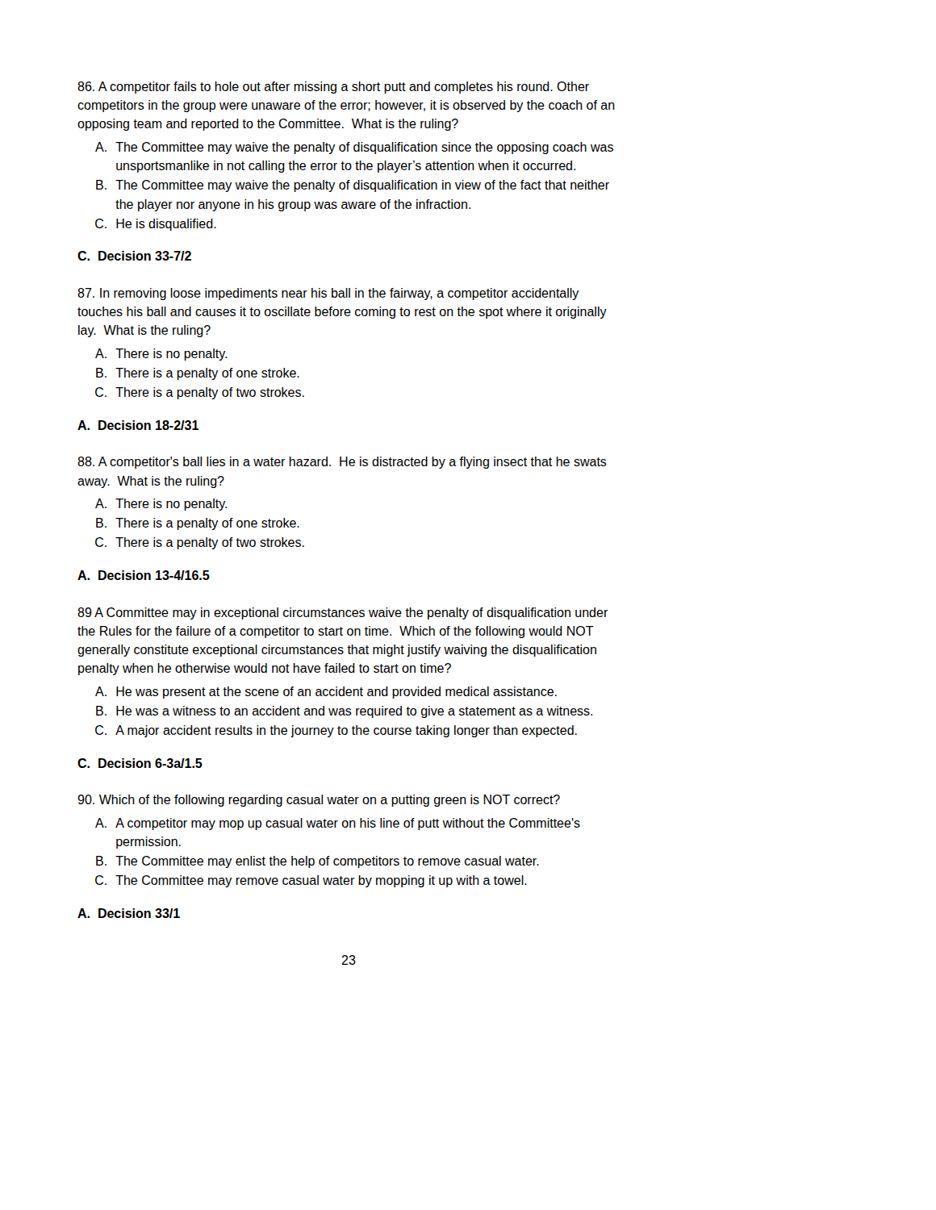86. A competitor fails to hole out after missing a short putt and completes his round. Other competitors in the group were unaware of the error; however, it is observed by the coach of an opposing team and reported to the Committee. What is the ruling?
The Committee may waive the penalty of disqualification since the opposing coach was unsportsmanlike in not calling the error to the player’s attention when it occurred.
The Committee may waive the penalty of disqualification in view of the fact that neither the player nor anyone in his group was aware of the infraction.
He is disqualified.
C. Decision 33-7/2
87. In removing loose impediments near his ball in the fairway, a competitor accidentally touches his ball and causes it to oscillate before coming to rest on the spot where it originally lay. What is the ruling?
There is no penalty.
There is a penalty of one stroke.
There is a penalty of two strokes.
A. Decision 18-2/31
88. A competitor's ball lies in a water hazard. He is distracted by a flying insect that he swats away. What is the ruling?
There is no penalty.
There is a penalty of one stroke.
There is a penalty of two strokes.
A. Decision 13-4/16.5
89 A Committee may in exceptional circumstances waive the penalty of disqualification under the Rules for the failure of a competitor to start on time. Which of the following would NOT generally constitute exceptional circumstances that might justify waiving the disqualification penalty when he otherwise would not have failed to start on time?
He was present at the scene of an accident and provided medical assistance.
He was a witness to an accident and was required to give a statement as a witness.
A major accident results in the journey to the course taking longer than expected.
C. Decision 6-3a/1.5
90. Which of the following regarding casual water on a putting green is NOT correct?
A competitor may mop up casual water on his line of putt without the Committee's permission.
The Committee may enlist the help of competitors to remove casual water.
The Committee may remove casual water by mopping it up with a towel.
A. Decision 33/1
23